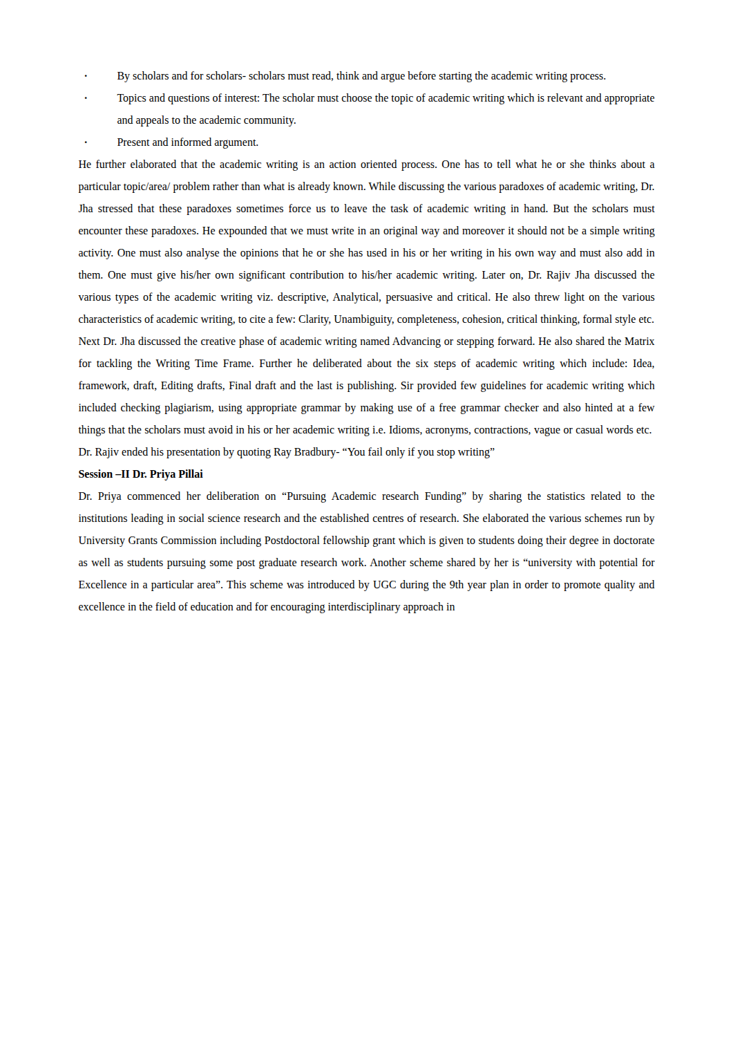By scholars and for scholars- scholars must read, think and argue before starting the academic writing process.
Topics and questions of interest: The scholar must choose the topic of academic writing which is relevant and appropriate and appeals to the academic community.
Present and informed argument.
He further elaborated that the academic writing is an action oriented process. One has to tell what he or she thinks about a particular topic/area/ problem rather than what is already known. While discussing the various paradoxes of academic writing, Dr. Jha stressed that these paradoxes sometimes force us to leave the task of academic writing in hand. But the scholars must encounter these paradoxes. He expounded that we must write in an original way and moreover it should not be a simple writing activity. One must also analyse the opinions that he or she has used in his or her writing in his own way and must also add in them. One must give his/her own significant contribution to his/her academic writing. Later on, Dr. Rajiv Jha discussed the various types of the academic writing viz. descriptive, Analytical, persuasive and critical. He also threw light on the various characteristics of academic writing, to cite a few: Clarity, Unambiguity, completeness, cohesion, critical thinking, formal style etc.
Next Dr. Jha discussed the creative phase of academic writing named Advancing or stepping forward. He also shared the Matrix for tackling the Writing Time Frame. Further he deliberated about the six steps of academic writing which include: Idea, framework, draft, Editing drafts, Final draft and the last is publishing. Sir provided few guidelines for academic writing which included checking plagiarism, using appropriate grammar by making use of a free grammar checker and also hinted at a few things that the scholars must avoid in his or her academic writing i.e. Idioms, acronyms, contractions, vague or casual words etc. Dr. Rajiv ended his presentation by quoting Ray Bradbury- “You fail only if you stop writing”
Session –II Dr. Priya Pillai
Dr. Priya commenced her deliberation on “Pursuing Academic research Funding” by sharing the statistics related to the institutions leading in social science research and the established centres of research. She elaborated the various schemes run by University Grants Commission including Postdoctoral fellowship grant which is given to students doing their degree in doctorate as well as students pursuing some post graduate research work. Another scheme shared by her is “university with potential for Excellence in a particular area”. This scheme was introduced by UGC during the 9th year plan in order to promote quality and excellence in the field of education and for encouraging interdisciplinary approach in